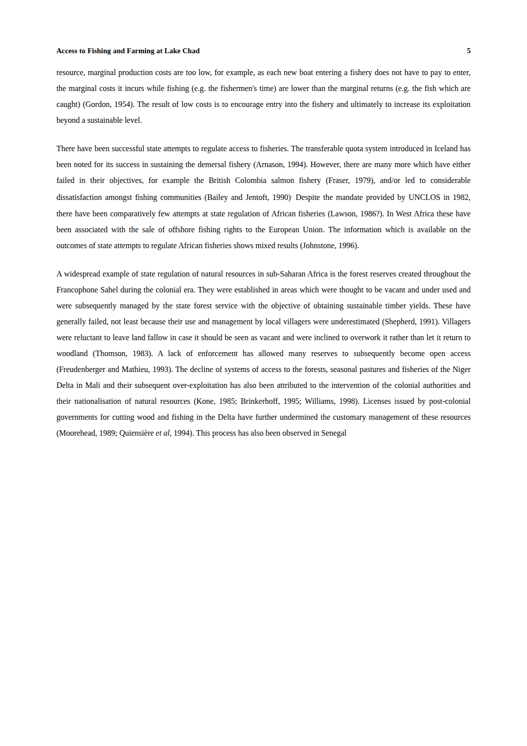Access to Fishing and Farming at Lake Chad 5
resource, marginal production costs are too low, for example, as each new boat entering a fishery does not have to pay to enter, the marginal costs it incurs while fishing (e.g. the fishermen's time) are lower than the marginal returns (e.g. the fish which are caught) (Gordon, 1954). The result of low costs is to encourage entry into the fishery and ultimately to increase its exploitation beyond a sustainable level.
There have been successful state attempts to regulate access to fisheries. The transferable quota system introduced in Iceland has been noted for its success in sustaining the demersal fishery (Arnason, 1994). However, there are many more which have either failed in their objectives, for example the British Colombia salmon fishery (Fraser, 1979), and/or led to considerable dissatisfaction amongst fishing communities (Bailey and Jentoft, 1990). Despite the mandate provided by UNCLOS in 1982, there have been comparatively few attempts at state regulation of African fisheries (Lawson, 1986?). In West Africa these have been associated with the sale of offshore fishing rights to the European Union. The information which is available on the outcomes of state attempts to regulate African fisheries shows mixed results (Johnstone, 1996).
A widespread example of state regulation of natural resources in sub-Saharan Africa is the forest reserves created throughout the Francophone Sahel during the colonial era. They were established in areas which were thought to be vacant and under used and were subsequently managed by the state forest service with the objective of obtaining sustainable timber yields. These have generally failed, not least because their use and management by local villagers were underestimated (Shepherd, 1991). Villagers were reluctant to leave land fallow in case it should be seen as vacant and were inclined to overwork it rather than let it return to woodland (Thomson, 1983). A lack of enforcement has allowed many reserves to subsequently become open access (Freudenberger and Mathieu, 1993). The decline of systems of access to the forests, seasonal pastures and fisheries of the Niger Delta in Mali and their subsequent over-exploitation has also been attributed to the intervention of the colonial authorities and their nationalisation of natural resources (Kone, 1985; Brinkerhoff, 1995; Williams, 1998). Licenses issued by post-colonial governments for cutting wood and fishing in the Delta have further undermined the customary management of these resources (Moorehead, 1989; Quiensière et al, 1994). This process has also been observed in Senegal